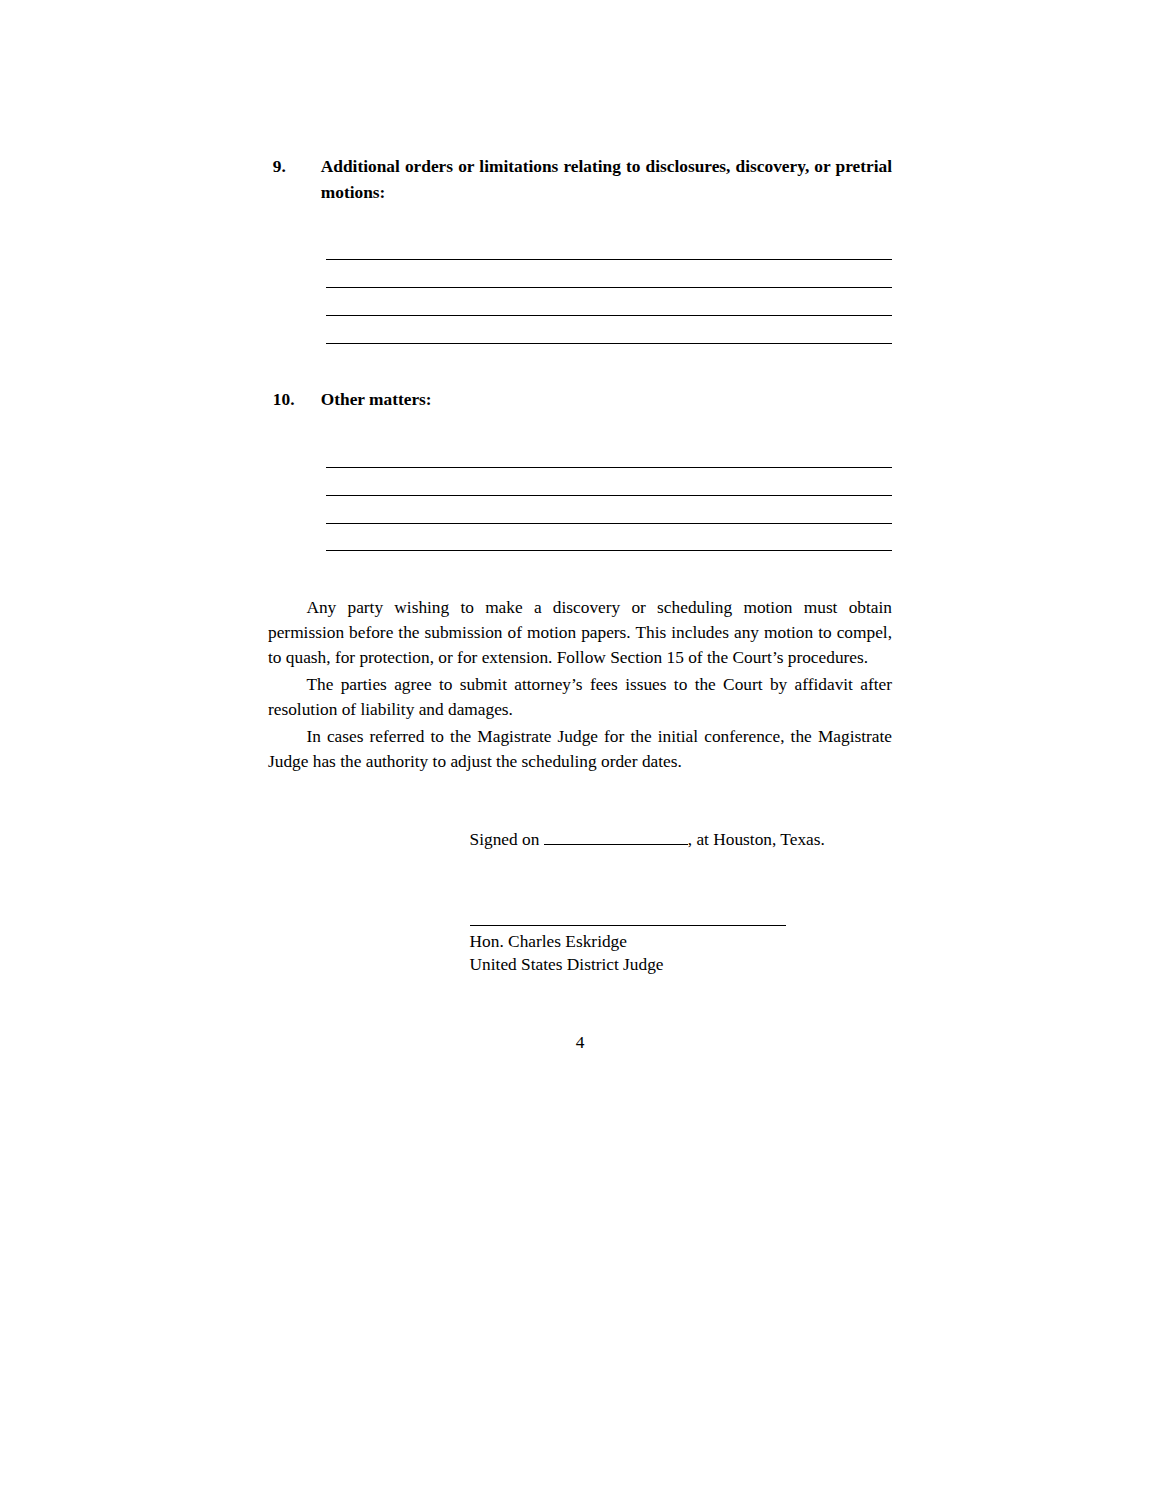9.
Additional orders or limitations relating to disclosures, discovery, or pretrial motions:
10.
Other matters:
Any party wishing to make a discovery or scheduling motion must obtain permission before the submission of motion papers. This includes any motion to compel, to quash, for protection, or for extension. Follow Section 15 of the Court’s procedures.
The parties agree to submit attorney’s fees issues to the Court by affidavit after resolution of liability and damages.
In cases referred to the Magistrate Judge for the initial conference, the Magistrate Judge has the authority to adjust the scheduling order dates.
Signed on , at Houston, Texas.
Hon. Charles Eskridge
United States District Judge
4